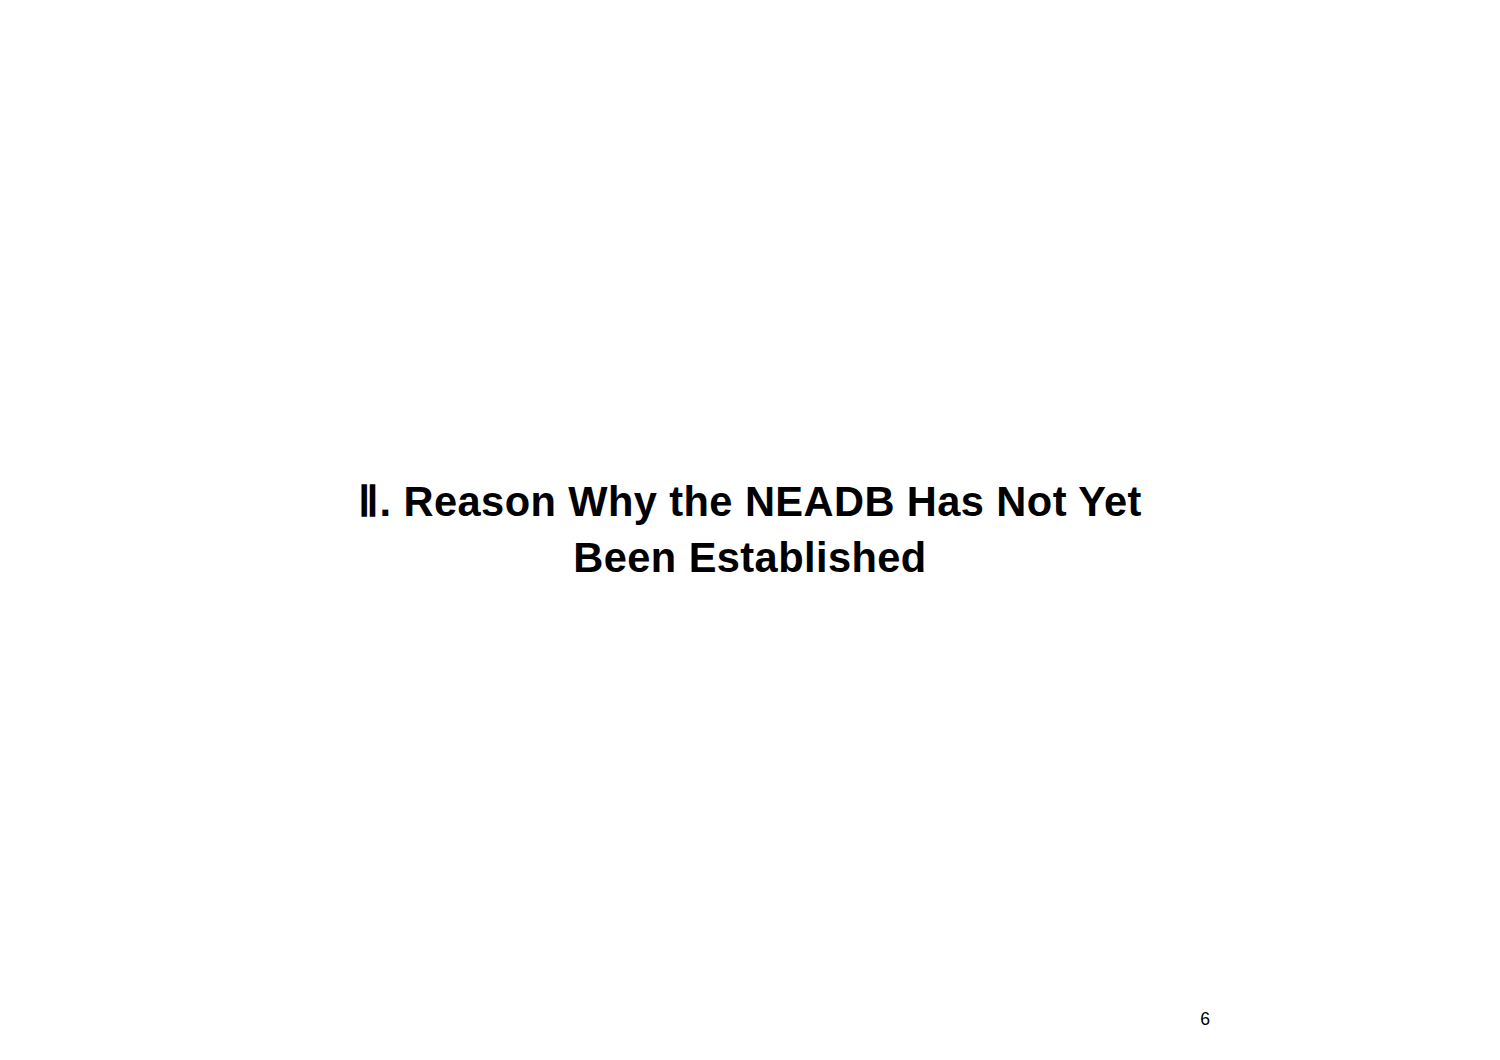Ⅱ. Reason Why the NEADB Has Not Yet Been Established
6